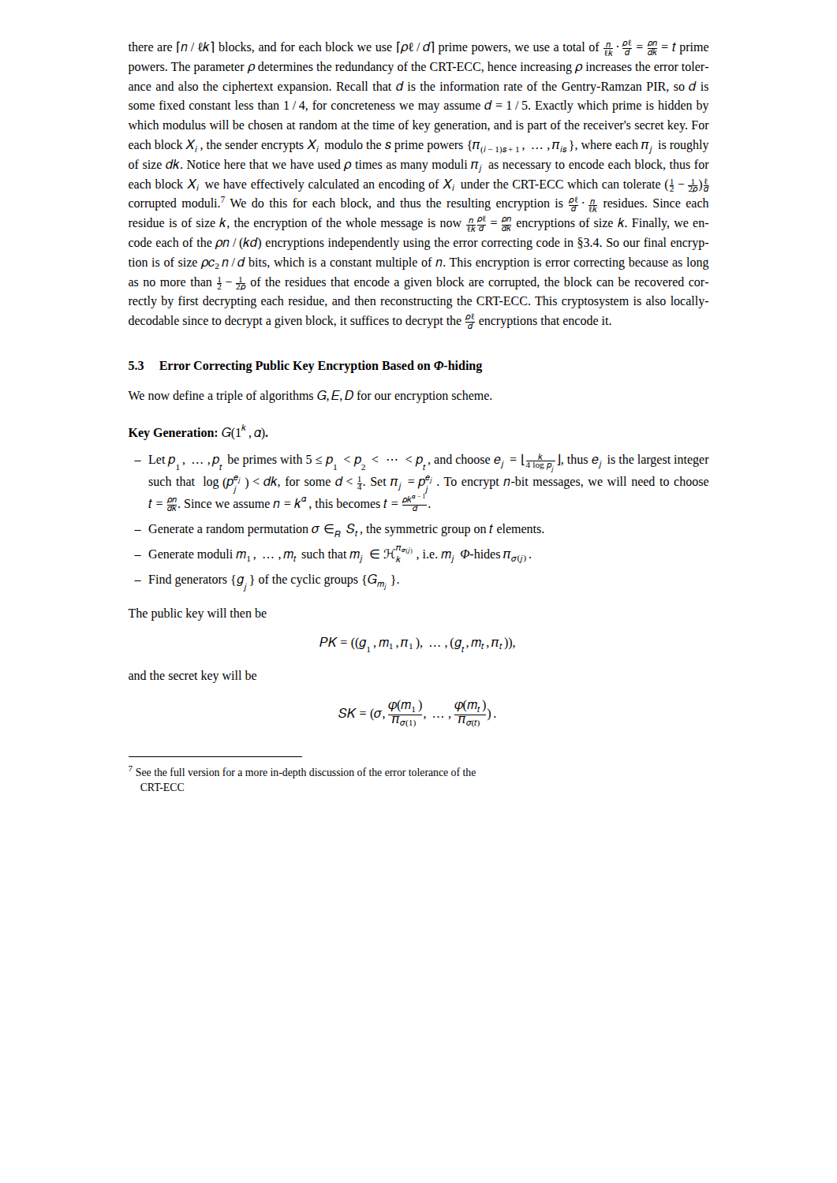there are ⌈n/ℓk⌉ blocks, and for each block we use ⌈ρℓ/d⌉ prime powers, we use a total of nℓk·ρℓd=ρndk=t prime powers. The parameter ρ determines the redundancy of the CRT-ECC, hence increasing ρ increases the error tolerance and also the ciphertext expansion. Recall that d is the information rate of the Gentry-Ramzan PIR, so d is some fixed constant less than 1/4, for concreteness we may assume d=1/5. Exactly which prime is hidden by which modulus will be chosen at random at the time of key generation, and is part of the receiver's secret key. For each block Xi, the sender encrypts Xi modulo the s prime powers {π(i−1)s+1,…,πis}, where each πj is roughly of size dk. Notice here that we have used ρ times as many moduli πj as necessary to encode each block, thus for each block Xi we have effectively calculated an encoding of Xi under the CRT-ECC which can tolerate (12−12ρ)ℓd corrupted moduli.7 We do this for each block, and thus the resulting encryption is ρℓd·nℓk residues. Since each residue is of size k, the encryption of the whole message is now nℓkρℓd=ρndk encryptions of size k. Finally, we encode each of the ρn/(kd) encryptions independently using the error correcting code in §3.4. So our final encryption is of size ρc2n/d bits, which is a constant multiple of n. This encryption is error correcting because as long as no more than 12−12ρ of the residues that encode a given block are corrupted, the block can be recovered correctly by first decrypting each residue, and then reconstructing the CRT-ECC. This cryptosystem is also locally-decodable since to decrypt a given block, it suffices to decrypt the ρℓd encryptions that encode it.
5.3 Error Correcting Public Key Encryption Based on Φ-hiding
We now define a triple of algorithms G,E,D for our encryption scheme.
Key Generation: G(1k,α).
Let p1,…,pt be primes with 5≤p1<p2<⋯<pt, and choose ej=⌊k4logpj⌋, thus ej is the largest integer such that log(pjej)<dk, for some d<14. Set πj=pjej. To encrypt n-bit messages, we will need to choose t=ρndk. Since we assume n=kα, this becomes t=ρkα−1d.
Generate a random permutation σ∈RSt, the symmetric group on t elements.
Generate moduli m1,…,mt such that mj∈ℋkπσ(j), i.e. mj Φ-hides πσ(j).
Find generators {gj} of the cyclic groups {Gmj}.
The public key will then be
PK=((g1,m1,π1),…,(gt,mt,πt)),
and the secret key will be
SK= ( σ, φ(m1)πσ(1) ,…, φ(mt)πσ(t) ) .
7 See the full version for a more in-depth discussion of the error tolerance of the CRT-ECC